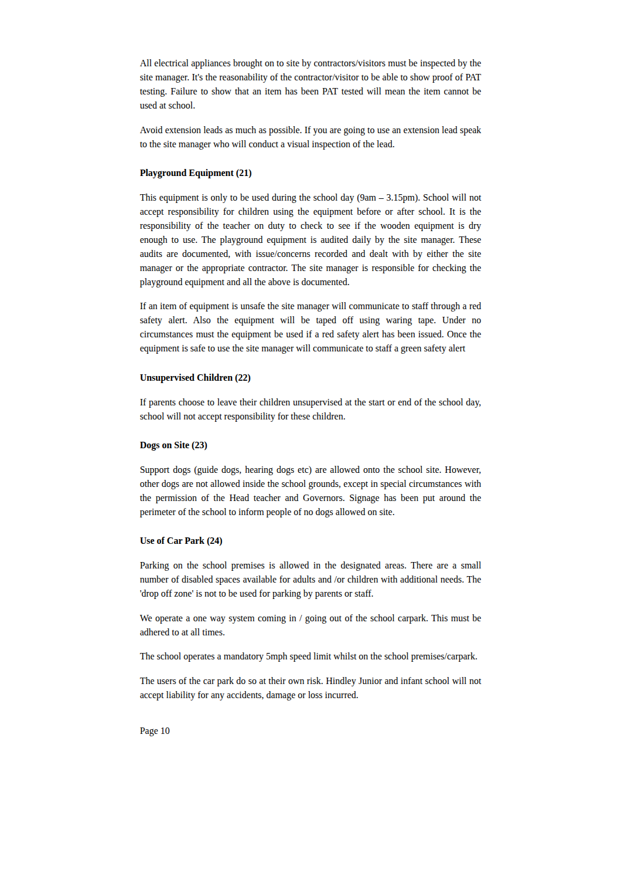All electrical appliances brought on to site by contractors/visitors must be inspected by the site manager. It's the reasonability of the contractor/visitor to be able to show proof of PAT testing. Failure to show that an item has been PAT tested will mean the item cannot be used at school.
Avoid extension leads as much as possible. If you are going to use an extension lead speak to the site manager who will conduct a visual inspection of the lead.
Playground Equipment (21)
This equipment is only to be used during the school day (9am – 3.15pm). School will not accept responsibility for children using the equipment before or after school. It is the responsibility of the teacher on duty to check to see if the wooden equipment is dry enough to use. The playground equipment is audited daily by the site manager. These audits are documented, with issue/concerns recorded and dealt with by either the site manager or the appropriate contractor. The site manager is responsible for checking the playground equipment and all the above is documented.
If an item of equipment is unsafe the site manager will communicate to staff through a red safety alert. Also the equipment will be taped off using waring tape. Under no circumstances must the equipment be used if a red safety alert has been issued. Once the equipment is safe to use the site manager will communicate to staff a green safety alert
Unsupervised Children (22)
If parents choose to leave their children unsupervised at the start or end of the school day, school will not accept responsibility for these children.
Dogs on Site (23)
Support dogs (guide dogs, hearing dogs etc) are allowed onto the school site. However, other dogs are not allowed inside the school grounds, except in special circumstances with the permission of the Head teacher and Governors. Signage has been put around the perimeter of the school to inform people of no dogs allowed on site.
Use of Car Park (24)
Parking on the school premises is allowed in the designated areas. There are a small number of disabled spaces available for adults and /or children with additional needs. The 'drop off zone' is not to be used for parking by parents or staff.
We operate a one way system coming in / going out of the school carpark. This must be adhered to at all times.
The school operates a mandatory 5mph speed limit whilst on the school premises/carpark.
The users of the car park do so at their own risk. Hindley Junior and infant school will not accept liability for any accidents, damage or loss incurred.
Page 10